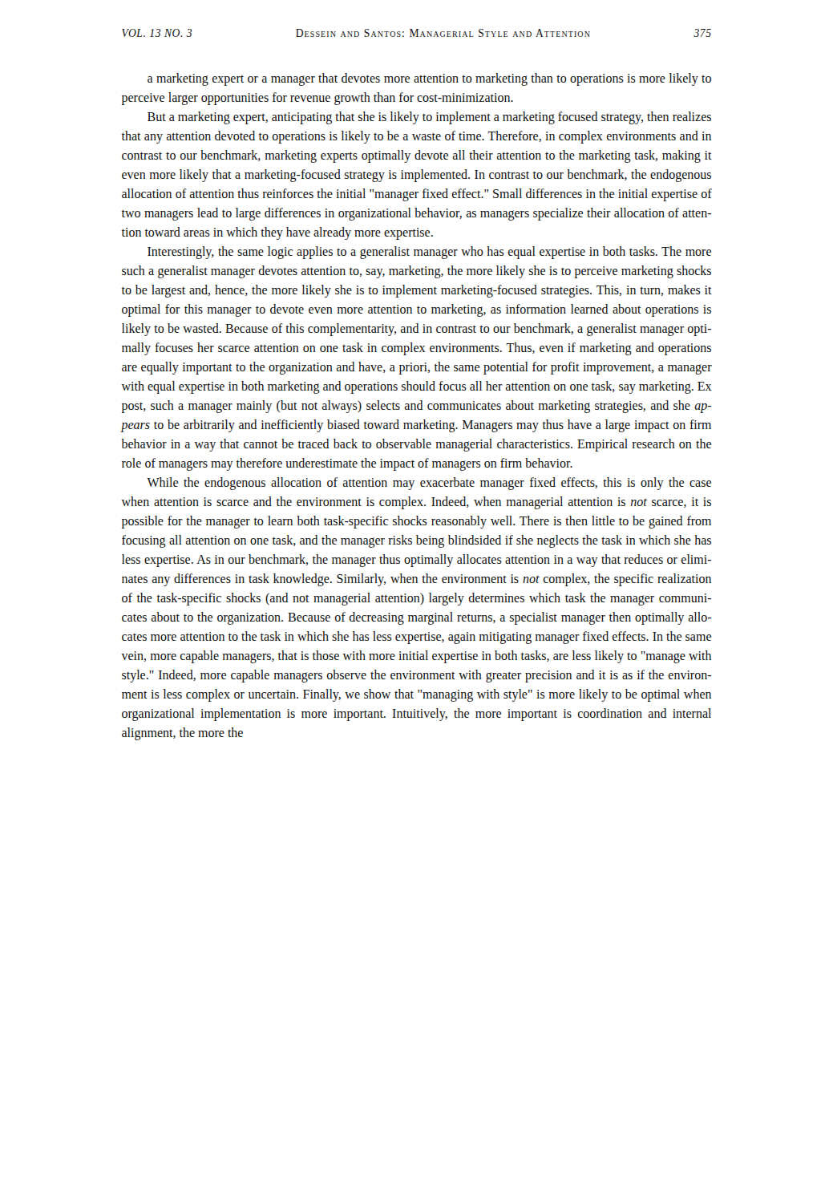VOL. 13 NO. 3 Dessein and Santos: Managerial Style and Attention 375
a marketing expert or a manager that devotes more attention to marketing than to operations is more likely to perceive larger opportunities for revenue growth than for cost-minimization.
But a marketing expert, anticipating that she is likely to implement a marketing focused strategy, then realizes that any attention devoted to operations is likely to be a waste of time. Therefore, in complex environments and in contrast to our benchmark, marketing experts optimally devote all their attention to the marketing task, making it even more likely that a marketing-focused strategy is implemented. In contrast to our benchmark, the endogenous allocation of attention thus reinforces the initial "manager fixed effect." Small differences in the initial expertise of two managers lead to large differences in organizational behavior, as managers specialize their allocation of attention toward areas in which they have already more expertise.
Interestingly, the same logic applies to a generalist manager who has equal expertise in both tasks. The more such a generalist manager devotes attention to, say, marketing, the more likely she is to perceive marketing shocks to be largest and, hence, the more likely she is to implement marketing-focused strategies. This, in turn, makes it optimal for this manager to devote even more attention to marketing, as information learned about operations is likely to be wasted. Because of this complementarity, and in contrast to our benchmark, a generalist manager optimally focuses her scarce attention on one task in complex environments. Thus, even if marketing and operations are equally important to the organization and have, a priori, the same potential for profit improvement, a manager with equal expertise in both marketing and operations should focus all her attention on one task, say marketing. Ex post, such a manager mainly (but not always) selects and communicates about marketing strategies, and she appears to be arbitrarily and inefficiently biased toward marketing. Managers may thus have a large impact on firm behavior in a way that cannot be traced back to observable managerial characteristics. Empirical research on the role of managers may therefore underestimate the impact of managers on firm behavior.
While the endogenous allocation of attention may exacerbate manager fixed effects, this is only the case when attention is scarce and the environment is complex. Indeed, when managerial attention is not scarce, it is possible for the manager to learn both task-specific shocks reasonably well. There is then little to be gained from focusing all attention on one task, and the manager risks being blindsided if she neglects the task in which she has less expertise. As in our benchmark, the manager thus optimally allocates attention in a way that reduces or eliminates any differences in task knowledge. Similarly, when the environment is not complex, the specific realization of the task-specific shocks (and not managerial attention) largely determines which task the manager communicates about to the organization. Because of decreasing marginal returns, a specialist manager then optimally allocates more attention to the task in which she has less expertise, again mitigating manager fixed effects. In the same vein, more capable managers, that is those with more initial expertise in both tasks, are less likely to "manage with style." Indeed, more capable managers observe the environment with greater precision and it is as if the environment is less complex or uncertain. Finally, we show that "managing with style" is more likely to be optimal when organizational implementation is more important. Intuitively, the more important is coordination and internal alignment, the more the